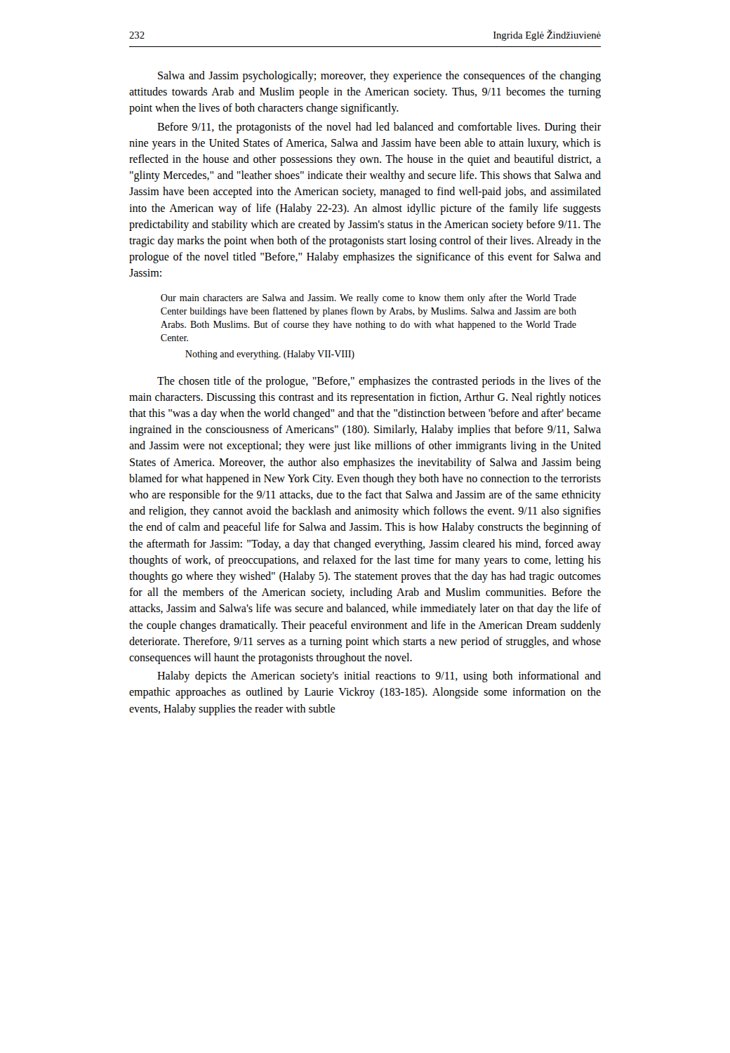232 Ingrida Eglė Žindžiuvienė
Salwa and Jassim psychologically; moreover, they experience the consequences of the changing attitudes towards Arab and Muslim people in the American society. Thus, 9/11 becomes the turning point when the lives of both characters change significantly.
Before 9/11, the protagonists of the novel had led balanced and comfortable lives. During their nine years in the United States of America, Salwa and Jassim have been able to attain luxury, which is reflected in the house and other possessions they own. The house in the quiet and beautiful district, a "glinty Mercedes," and "leather shoes" indicate their wealthy and secure life. This shows that Salwa and Jassim have been accepted into the American society, managed to find well-paid jobs, and assimilated into the American way of life (Halaby 22-23). An almost idyllic picture of the family life suggests predictability and stability which are created by Jassim's status in the American society before 9/11. The tragic day marks the point when both of the protagonists start losing control of their lives. Already in the prologue of the novel titled "Before," Halaby emphasizes the significance of this event for Salwa and Jassim:
Our main characters are Salwa and Jassim. We really come to know them only after the World Trade Center buildings have been flattened by planes flown by Arabs, by Muslims. Salwa and Jassim are both Arabs. Both Muslims. But of course they have nothing to do with what happened to the World Trade Center.
Nothing and everything. (Halaby VII-VIII)
The chosen title of the prologue, "Before," emphasizes the contrasted periods in the lives of the main characters. Discussing this contrast and its representation in fiction, Arthur G. Neal rightly notices that this "was a day when the world changed" and that the "distinction between 'before and after' became ingrained in the consciousness of Americans" (180). Similarly, Halaby implies that before 9/11, Salwa and Jassim were not exceptional; they were just like millions of other immigrants living in the United States of America. Moreover, the author also emphasizes the inevitability of Salwa and Jassim being blamed for what happened in New York City. Even though they both have no connection to the terrorists who are responsible for the 9/11 attacks, due to the fact that Salwa and Jassim are of the same ethnicity and religion, they cannot avoid the backlash and animosity which follows the event. 9/11 also signifies the end of calm and peaceful life for Salwa and Jassim. This is how Halaby constructs the beginning of the aftermath for Jassim: "Today, a day that changed everything, Jassim cleared his mind, forced away thoughts of work, of preoccupations, and relaxed for the last time for many years to come, letting his thoughts go where they wished" (Halaby 5). The statement proves that the day has had tragic outcomes for all the members of the American society, including Arab and Muslim communities. Before the attacks, Jassim and Salwa's life was secure and balanced, while immediately later on that day the life of the couple changes dramatically. Their peaceful environment and life in the American Dream suddenly deteriorate. Therefore, 9/11 serves as a turning point which starts a new period of struggles, and whose consequences will haunt the protagonists throughout the novel.
Halaby depicts the American society's initial reactions to 9/11, using both informational and empathic approaches as outlined by Laurie Vickroy (183-185). Alongside some information on the events, Halaby supplies the reader with subtle